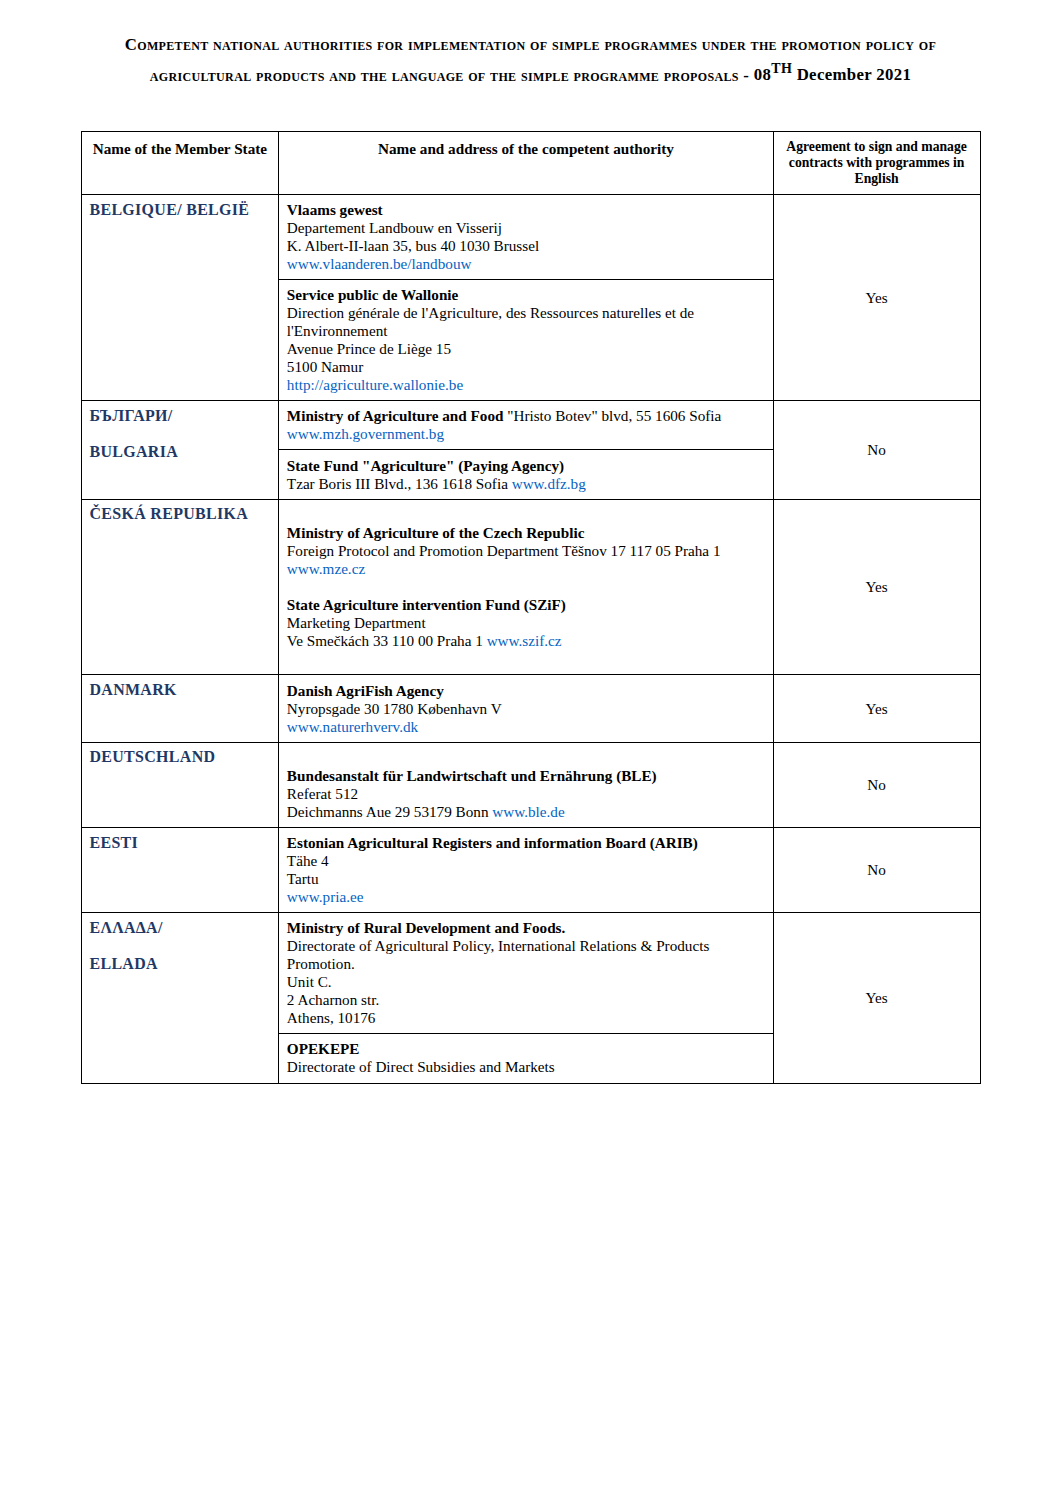Competent national authorities for implementation of simple programmes under the promotion policy of agricultural products and the language of the simple programme proposals - 08TH December 2021
| Name of the Member State | Name and address of the competent authority | Agreement to sign and manage contracts with programmes in English |
| --- | --- | --- |
| BELGIQUE/ BELGIË | Vlaams gewest Departement Landbouw en Visserij K. Albert-II-laan 35, bus 40 1030 Brussel www.vlaanderen.be/landbouw Service public de Wallonie Direction générale de l'Agriculture, des Ressources naturelles et de l'Environnement Avenue Prince de Liège 15 5100 Namur http://agriculture.wallonie.be | Yes |
| БЪЛГАРИ/ BULGARIA | Ministry of Agriculture and Food "Hristo Botev" blvd, 55 1606 Sofia www.mzh.government.bg State Fund "Agriculture" (Paying Agency) Tzar Boris III Blvd., 136 1618 Sofia www.dfz.bg | No |
| ČESKÁ REPUBLIKA | Ministry of Agriculture of the Czech Republic Foreign Protocol and Promotion Department Těšnov 17 117 05 Praha 1 www.mze.cz State Agriculture intervention Fund (SZiF) Marketing Department Ve Smečkách 33 110 00 Praha 1 www.szif.cz | Yes |
| DANMARK | Danish AgriFish Agency Nyropsgade 30 1780 København V www.naturerhverv.dk | Yes |
| DEUTSCHLAND | Bundesanstalt für Landwirtschaft und Ernährung (BLE) Referat 512 Deichmanns Aue 29 53179 Bonn www.ble.de | No |
| EESTI | Estonian Agricultural Registers and information Board (ARIB) Tähe 4 Tartu www.pria.ee | No |
| ΕΛΛΑΔΑ/ ELLADA | Ministry of Rural Development and Foods. Directorate of Agricultural Policy, International Relations & Products Promotion. Unit C. 2 Acharnon str. Athens, 10176 OPEKEPE Directorate of Direct Subsidies and Markets | Yes |